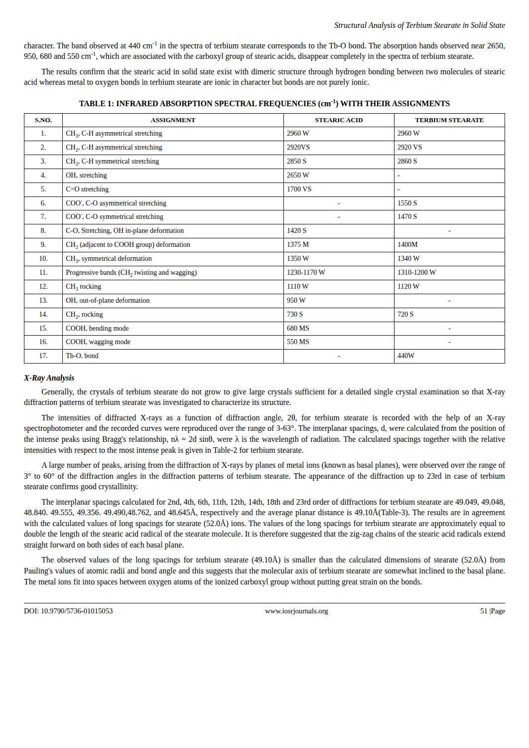Structural Analysis of Terbium Stearate in Solid State
character. The band observed at 440 cm-1 in the spectra of terbium stearate corresponds to the Tb-O bond. The absorption hands observed near 2650, 950, 680 and 550 cm-1, which are associated with the carboxyl group of stearic acids, disappear completely in the spectra of terbium stearate.
The results confirm that the stearic acid in solid state exist with dimeric structure through hydrogen bonding between two molecules of stearic acid whereas metal to oxygen bonds in terbium stearate are ionic in character but bonds are not purely ionic.
TABLE 1: INFRARED ABSORPTION SPECTRAL FREQUENCIES (cm-1) WITH THEIR ASSIGNMENTS
| S.NO. | ASSIGNMENT | STEARIC ACID | TERBIUM STEARATE |
| --- | --- | --- | --- |
| 1. | CH 3 , C-H asymmetrical stretching | 2960 W | 2960 W |
| 2. | CH 2 , C-H asymmetrical stretching | 2920VS | 2920 VS |
| 3. | CH 2 , C-H symmetrical stretching | 2850 S | 2860 S |
| 4. | OH, stretching | 2650 W | - |
| 5. | C=O stretching | 1700 VS | - |
| 6. | COO - , C-O asymmetrical stretching | - | 1550 S |
| 7. | COO - , C-O symmetrical stretching | - | 1470 S |
| 8. | C-O, Stretching, OH in-plane deformation | 1420 S | - |
| 9. | CH 2 (adjacent to COOH group) deformation | 1375 M | 1400M |
| 10. | CH 3 , symmetrical deformation | 1350 W | 1340 W |
| 11. | Progressive bands (CH 2 twisting and wagging) | 1230-1170 W | 1310-1200 W |
| 12. | CH 3 rocking | 1110 W | 1120 W |
| 13. | OH, out-of-plane deformation | 950 W | - |
| 14. | CH 2 , rocking | 730 S | 720 S |
| 15. | COOH, bending mode | 680 MS | - |
| 16. | COOH, wagging mode | 550 MS | - |
| 17. | Tb-O, bond | - | 440W |
X-Ray Analysis
Generally, the crystals of terbium stearate do not grow to give large crystals sufficient for a detailed single crystal examination so that X-ray diffraction patterns of terbium stearate was investigated to characterize its structure.
The intensities of diffracted X-rays as a function of diffraction angle, 2θ, for terbium stearate is recorded with the help of an X-ray spectrophotometer and the recorded curves were reproduced over the range of 3-63°. The interplanar spacings, d, were calculated from the position of the intense peaks using Bragg's relationship, nλ = 2d sinθ, were λ is the wavelength of radiation. The calculated spacings together with the relative intensities with respect to the most intense peak is given in Table-2 for terbium stearate.
A large number of peaks, arising from the diffraction of X-rays by planes of metal ions (known as basal planes), were observed over the range of 3° to 60° of the diffraction angles in the diffraction patterns of terbium stearate. The appearance of the diffraction up to 23rd in case of terbium stearate confirms good crystallinity.
The interplanar spacings calculated for 2nd, 4th, 6th, 11th, 12th, 14th, 18th and 23rd order of diffractions for terbium stearate are 49.049, 49.048, 48.840. 49.555, 49.356. 49.490,48.762, and 48.645Å, respectively and the average planar distance is 49.10Å(Table-3). The results are in agreement with the calculated values of long spacings for stearate (52.0Å) ions. The values of the long spacings for terbium stearate are approximately equal to double the length of the stearic acid radical of the stearate molecule. It is therefore suggested that the zig-zag chains of the stearic acid radicals extend straight forward on both sides of each basal plane.
The observed values of the long spacings for terbium stearate (49.10Å) is smaller than the calculated dimensions of stearate (52.0Å) from Pauling's values of atomic radii and bond angle and this suggests that the molecular axis of terbium stearate are somewhat inclined to the basal plane. The metal ions fit into spaces between oxygen atoms of the ionized carboxyl group without putting great strain on the bonds.
DOI: 10.9790/5736-01015053 www.iosrjournals.org 51 |Page